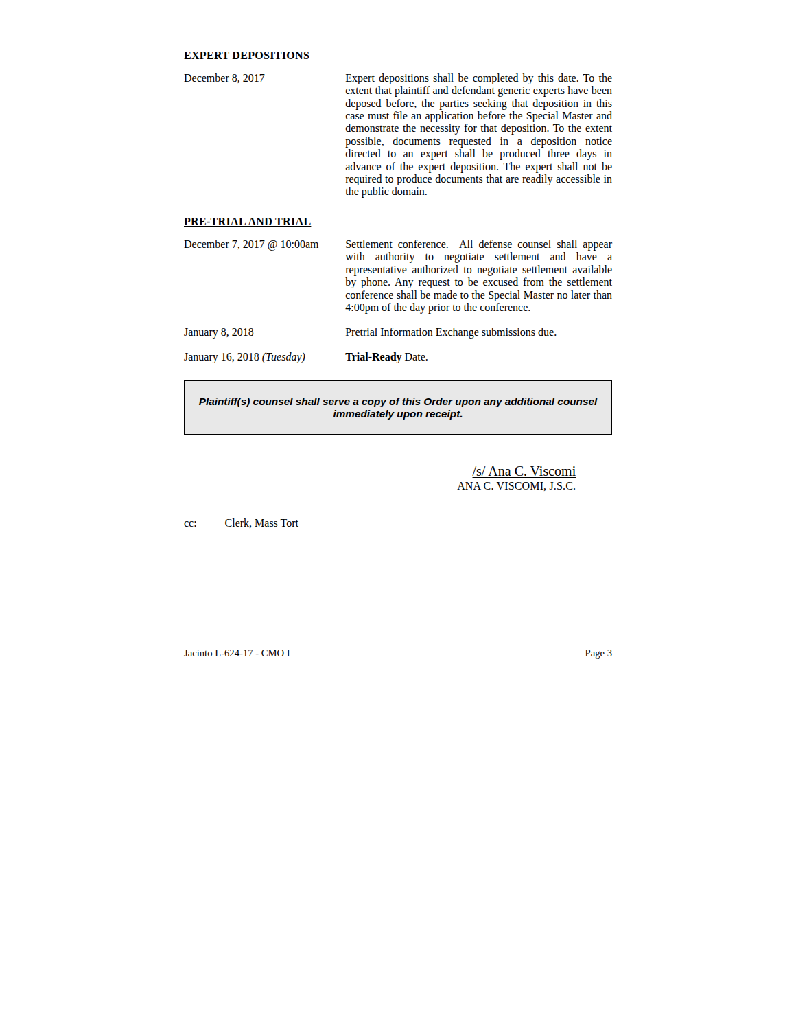EXPERT DEPOSITIONS
December 8, 2017
Expert depositions shall be completed by this date. To the extent that plaintiff and defendant generic experts have been deposed before, the parties seeking that deposition in this case must file an application before the Special Master and demonstrate the necessity for that deposition. To the extent possible, documents requested in a deposition notice directed to an expert shall be produced three days in advance of the expert deposition. The expert shall not be required to produce documents that are readily accessible in the public domain.
PRE-TRIAL AND TRIAL
December 7, 2017 @ 10:00am
Settlement conference. All defense counsel shall appear with authority to negotiate settlement and have a representative authorized to negotiate settlement available by phone. Any request to be excused from the settlement conference shall be made to the Special Master no later than 4:00pm of the day prior to the conference.
January 8, 2018
Pretrial Information Exchange submissions due.
January 16, 2018 (Tuesday)
Trial-Ready Date.
Plaintiff(s) counsel shall serve a copy of this Order upon any additional counsel immediately upon receipt.
/s/ Ana C. Viscomi ANA C. VISCOMI, J.S.C.
cc: Clerk, Mass Tort
Jacinto L-624-17 - CMO I Page 3